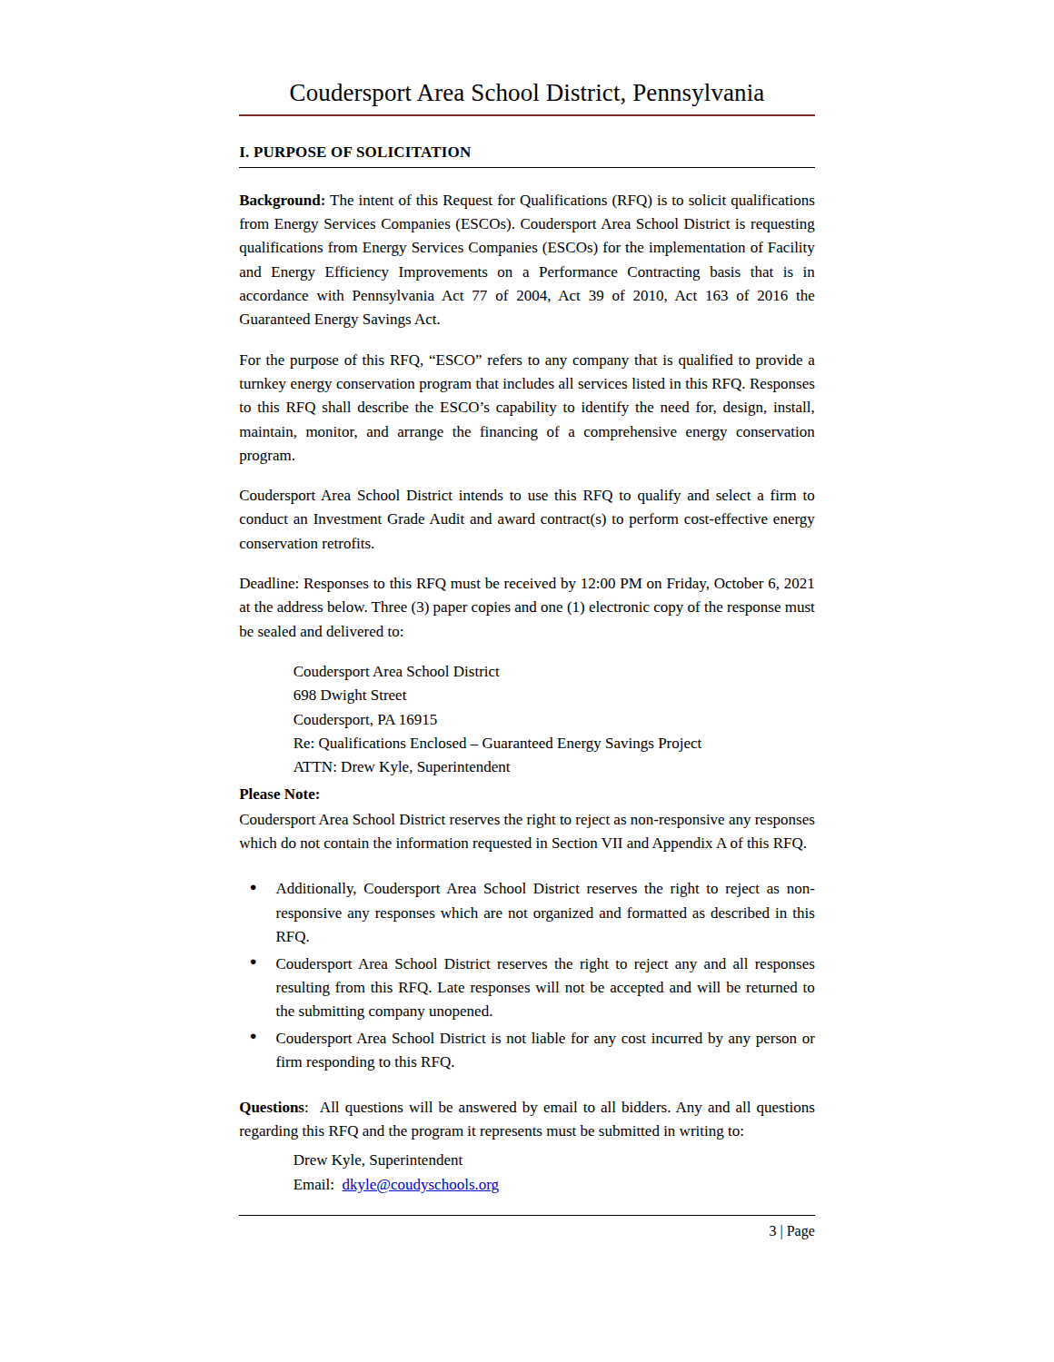Coudersport Area School District, Pennsylvania
I. PURPOSE OF SOLICITATION
Background: The intent of this Request for Qualifications (RFQ) is to solicit qualifications from Energy Services Companies (ESCOs). Coudersport Area School District is requesting qualifications from Energy Services Companies (ESCOs) for the implementation of Facility and Energy Efficiency Improvements on a Performance Contracting basis that is in accordance with Pennsylvania Act 77 of 2004, Act 39 of 2010, Act 163 of 2016 the Guaranteed Energy Savings Act.
For the purpose of this RFQ, “ESCO” refers to any company that is qualified to provide a turnkey energy conservation program that includes all services listed in this RFQ. Responses to this RFQ shall describe the ESCO’s capability to identify the need for, design, install, maintain, monitor, and arrange the financing of a comprehensive energy conservation program.
Coudersport Area School District intends to use this RFQ to qualify and select a firm to conduct an Investment Grade Audit and award contract(s) to perform cost-effective energy conservation retrofits.
Deadline: Responses to this RFQ must be received by 12:00 PM on Friday, October 6, 2021 at the address below. Three (3) paper copies and one (1) electronic copy of the response must be sealed and delivered to:
Coudersport Area School District
698 Dwight Street
Coudersport, PA 16915
Re: Qualifications Enclosed – Guaranteed Energy Savings Project
ATTN: Drew Kyle, Superintendent
Please Note:
Coudersport Area School District reserves the right to reject as non-responsive any responses which do not contain the information requested in Section VII and Appendix A of this RFQ.
Additionally, Coudersport Area School District reserves the right to reject as non-responsive any responses which are not organized and formatted as described in this RFQ.
Coudersport Area School District reserves the right to reject any and all responses resulting from this RFQ. Late responses will not be accepted and will be returned to the submitting company unopened.
Coudersport Area School District is not liable for any cost incurred by any person or firm responding to this RFQ.
Questions: All questions will be answered by email to all bidders. Any and all questions regarding this RFQ and the program it represents must be submitted in writing to:
Drew Kyle, Superintendent
Email: dkyle@coudyschools.org
3 | Page